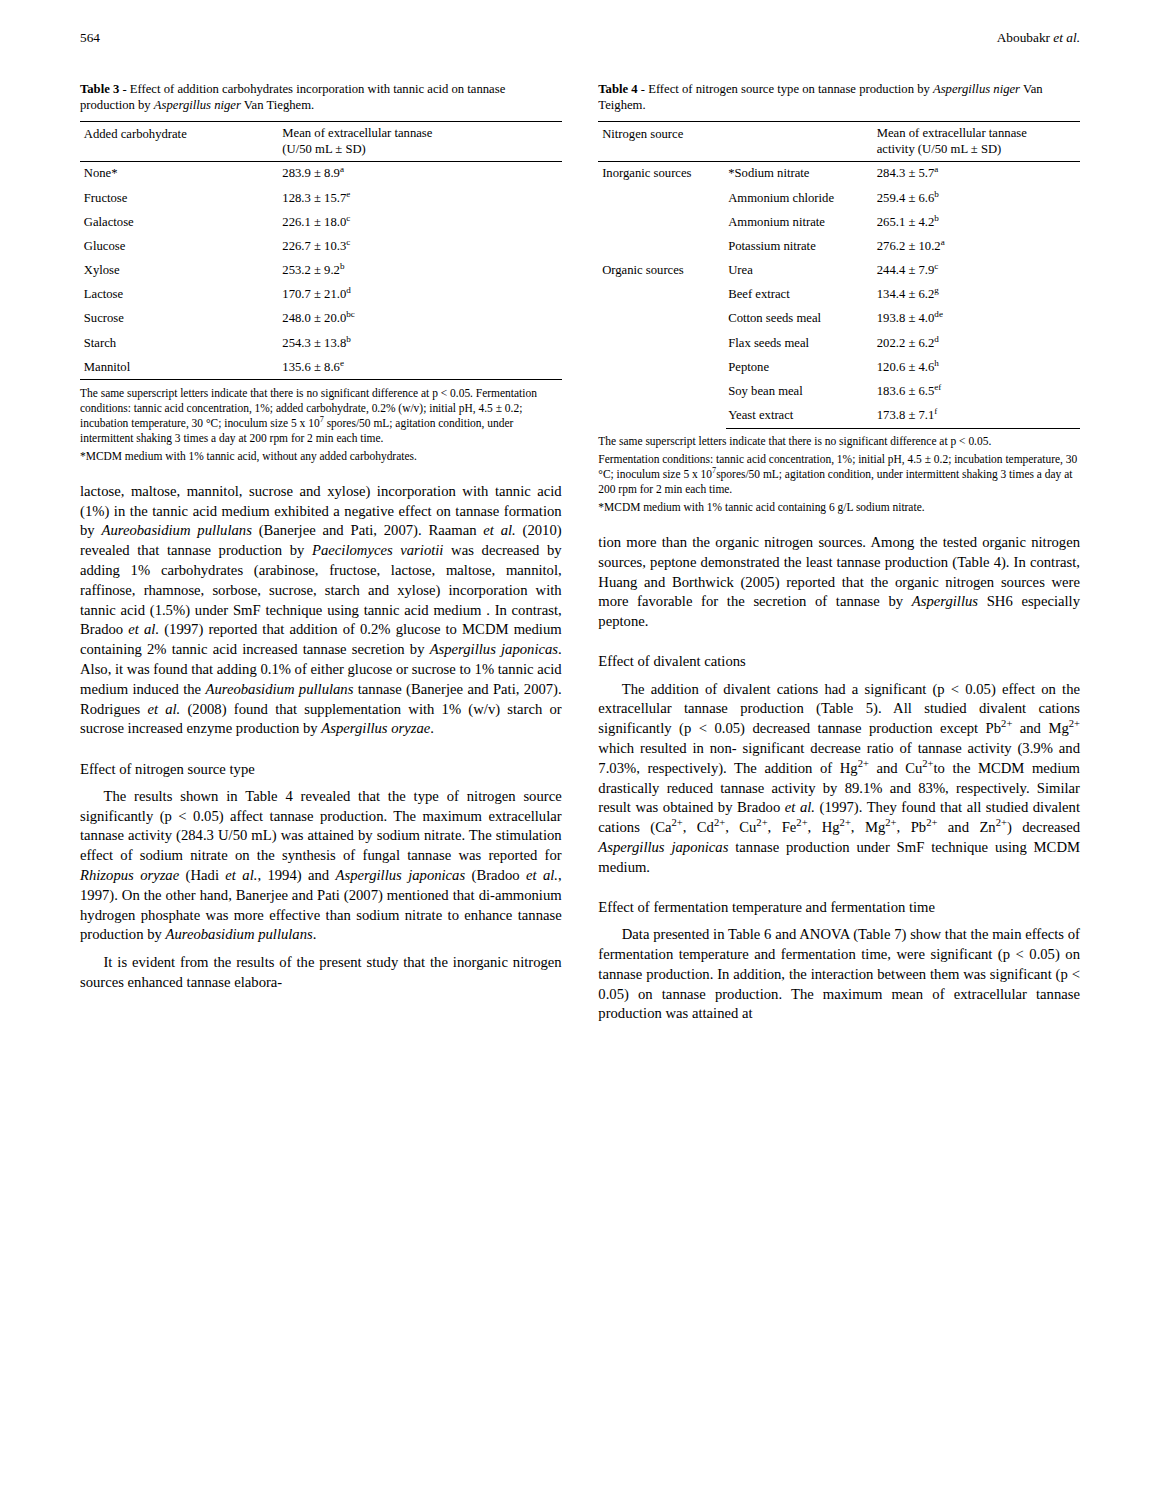564 Aboubakr et al.
Table 3 - Effect of addition carbohydrates incorporation with tannic acid on tannase production by Aspergillus niger Van Tieghem.
| Added carbohydrate | Mean of extracellular tannase (U/50 mL ± SD) |
| --- | --- |
| None* | 283.9 ± 8.9 a |
| Fructose | 128.3 ± 15.7 e |
| Galactose | 226.1 ± 18.0 c |
| Glucose | 226.7 ± 10.3 c |
| Xylose | 253.2 ± 9.2 b |
| Lactose | 170.7 ± 21.0 d |
| Sucrose | 248.0 ± 20.0 bc |
| Starch | 254.3 ± 13.8 b |
| Mannitol | 135.6 ± 8.6 e |
The same superscript letters indicate that there is no significant difference at p < 0.05. Fermentation conditions: tannic acid concentration, 1%; added carbohydrate, 0.2% (w/v); initial pH, 4.5 ± 0.2; incubation temperature, 30 °C; inoculum size 5 x 107 spores/50 mL; agitation condition, under intermittent shaking 3 times a day at 200 rpm for 2 min each time.
*MCDM medium with 1% tannic acid, without any added carbohydrates.
lactose, maltose, mannitol, sucrose and xylose) incorporation with tannic acid (1%) in the tannic acid medium exhibited a negative effect on tannase formation by Aureobasidium pullulans (Banerjee and Pati, 2007). Raaman et al. (2010) revealed that tannase production by Paecilomyces variotii was decreased by adding 1% carbohydrates (arabinose, fructose, lactose, maltose, mannitol, raffinose, rhamnose, sorbose, sucrose, starch and xylose) incorporation with tannic acid (1.5%) under SmF technique using tannic acid medium . In contrast, Bradoo et al. (1997) reported that addition of 0.2% glucose to MCDM medium containing 2% tannic acid increased tannase secretion by Aspergillus japonicas. Also, it was found that adding 0.1% of either glucose or sucrose to 1% tannic acid medium induced the Aureobasidium pullulans tannase (Banerjee and Pati, 2007). Rodrigues et al. (2008) found that supplementation with 1% (w/v) starch or sucrose increased enzyme production by Aspergillus oryzae.
Effect of nitrogen source type
The results shown in Table 4 revealed that the type of nitrogen source significantly (p < 0.05) affect tannase production. The maximum extracellular tannase activity (284.3 U/50 mL) was attained by sodium nitrate. The stimulation effect of sodium nitrate on the synthesis of fungal tannase was reported for Rhizopus oryzae (Hadi et al., 1994) and Aspergillus japonicas (Bradoo et al., 1997). On the other hand, Banerjee and Pati (2007) mentioned that di-ammonium hydrogen phosphate was more effective than sodium nitrate to enhance tannase production by Aureobasidium pullulans.
It is evident from the results of the present study that the inorganic nitrogen sources enhanced tannase elabora-
Table 4 - Effect of nitrogen source type on tannase production by Aspergillus niger Van Teighem.
| Nitrogen source | Mean of extracellular tannase activity (U/50 mL ± SD) |
| --- | --- |
| Inorganic sources | *Sodium nitrate | 284.3 ± 5.7 a |
| Ammonium chloride | 259.4 ± 6.6 b |
| Ammonium nitrate | 265.1 ± 4.2 b |
| Potassium nitrate | 276.2 ± 10.2 a |
| Organic sources | Urea | 244.4 ± 7.9 c |
| Beef extract | 134.4 ± 6.2 g |
| Cotton seeds meal | 193.8 ± 4.0 de |
| Flax seeds meal | 202.2 ± 6.2 d |
| Peptone | 120.6 ± 4.6 h |
| Soy bean meal | 183.6 ± 6.5 ef |
| Yeast extract | 173.8 ± 7.1 f |
The same superscript letters indicate that there is no significant difference at p < 0.05.
Fermentation conditions: tannic acid concentration, 1%; initial pH, 4.5 ± 0.2; incubation temperature, 30 °C; inoculum size 5 x 107spores/50 mL; agitation condition, under intermittent shaking 3 times a day at 200 rpm for 2 min each time.
*MCDM medium with 1% tannic acid containing 6 g/L sodium nitrate.
tion more than the organic nitrogen sources. Among the tested organic nitrogen sources, peptone demonstrated the least tannase production (Table 4). In contrast, Huang and Borthwick (2005) reported that the organic nitrogen sources were more favorable for the secretion of tannase by Aspergillus SH6 especially peptone.
Effect of divalent cations
The addition of divalent cations had a significant (p < 0.05) effect on the extracellular tannase production (Table 5). All studied divalent cations significantly (p < 0.05) decreased tannase production except Pb2+ and Mg2+ which resulted in non- significant decrease ratio of tannase activity (3.9% and 7.03%, respectively). The addition of Hg2+ and Cu2+to the MCDM medium drastically reduced tannase activity by 89.1% and 83%, respectively. Similar result was obtained by Bradoo et al. (1997). They found that all studied divalent cations (Ca2+, Cd2+, Cu2+, Fe2+, Hg2+, Mg2+, Pb2+ and Zn2+) decreased Aspergillus japonicas tannase production under SmF technique using MCDM medium.
Effect of fermentation temperature and fermentation time
Data presented in Table 6 and ANOVA (Table 7) show that the main effects of fermentation temperature and fermentation time, were significant (p < 0.05) on tannase production. In addition, the interaction between them was significant (p < 0.05) on tannase production. The maximum mean of extracellular tannase production was attained at